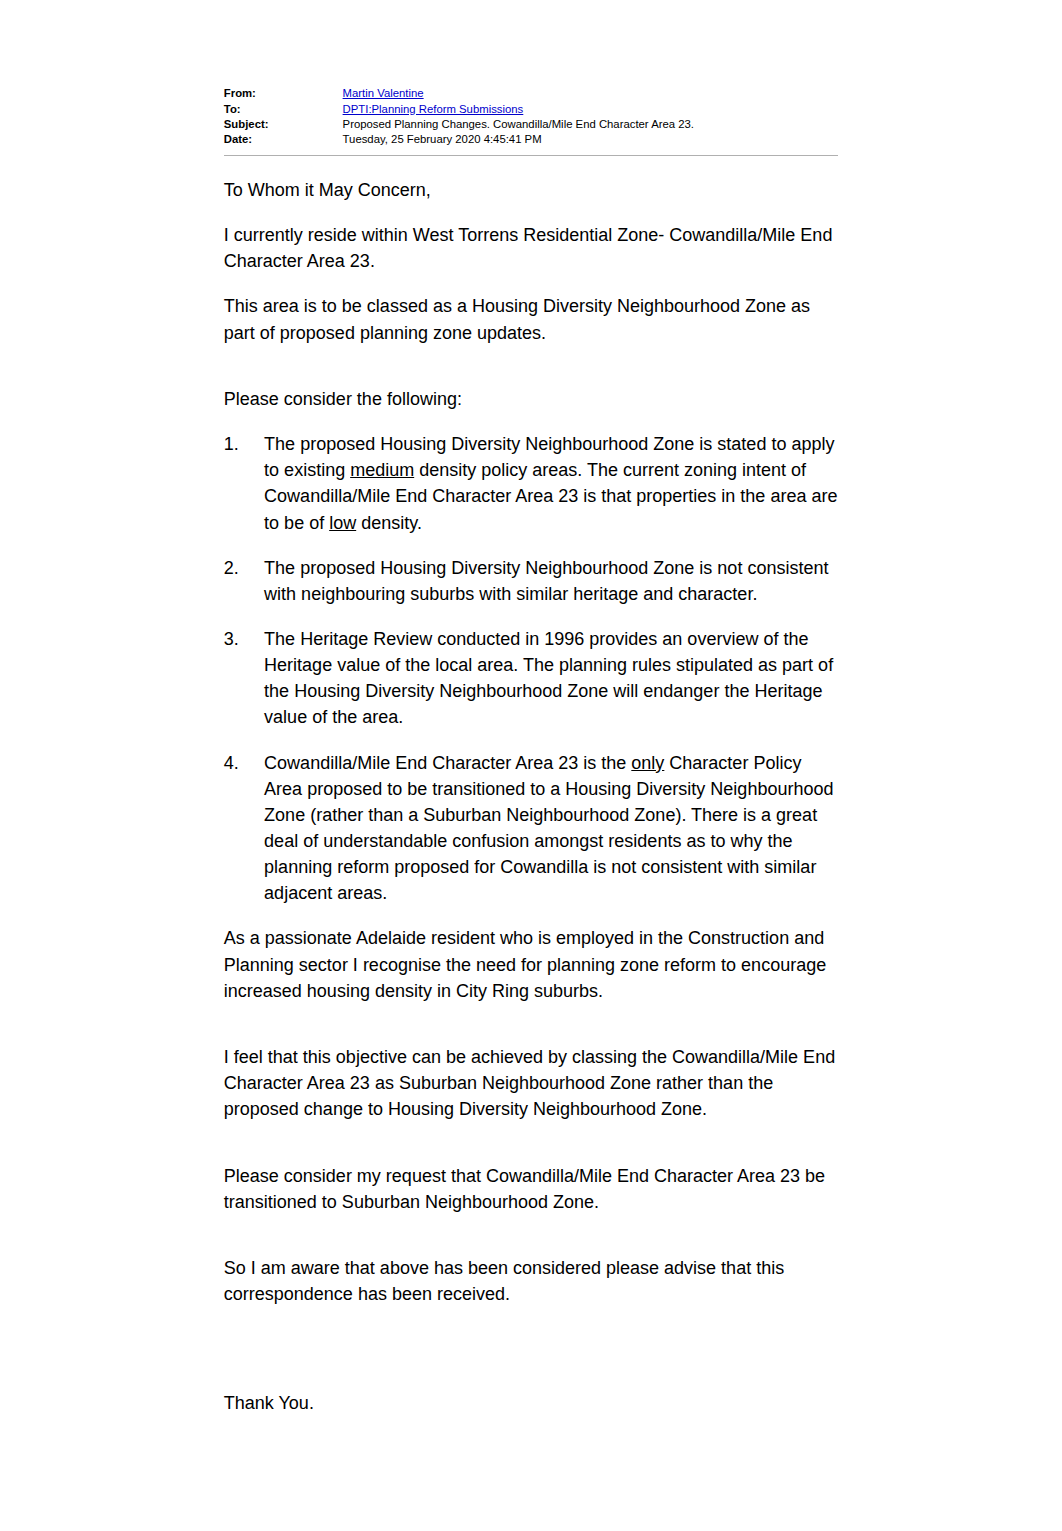| From: | Martin Valentine |
| To: | DPTI:Planning Reform Submissions |
| Subject: | Proposed Planning Changes. Cowandilla/Mile End Character Area 23. |
| Date: | Tuesday, 25 February 2020 4:45:41 PM |
To Whom it May Concern,
I currently reside within West Torrens Residential Zone- Cowandilla/Mile End Character Area 23.
This area is to be classed as a Housing Diversity Neighbourhood Zone as part of proposed planning zone updates.
Please consider the following:
1. The proposed Housing Diversity Neighbourhood Zone is stated to apply to existing medium density policy areas. The current zoning intent of Cowandilla/Mile End Character Area 23 is that properties in the area are to be of low density.
2. The proposed Housing Diversity Neighbourhood Zone is not consistent with neighbouring suburbs with similar heritage and character.
3. The Heritage Review conducted in 1996 provides an overview of the Heritage value of the local area. The planning rules stipulated as part of the Housing Diversity Neighbourhood Zone will endanger the Heritage value of the area.
4. Cowandilla/Mile End Character Area 23 is the only Character Policy Area proposed to be transitioned to a Housing Diversity Neighbourhood Zone (rather than a Suburban Neighbourhood Zone). There is a great deal of understandable confusion amongst residents as to why the planning reform proposed for Cowandilla is not consistent with similar adjacent areas.
As a passionate Adelaide resident who is employed in the Construction and Planning sector I recognise the need for planning zone reform to encourage increased housing density in City Ring suburbs.
I feel that this objective can be achieved by classing the Cowandilla/Mile End Character Area 23 as Suburban Neighbourhood Zone rather than the proposed change to Housing Diversity Neighbourhood Zone.
Please consider my request that Cowandilla/Mile End Character Area 23 be transitioned to Suburban Neighbourhood Zone.
So I am aware that above has been considered please advise that this correspondence has been received.
Thank You.